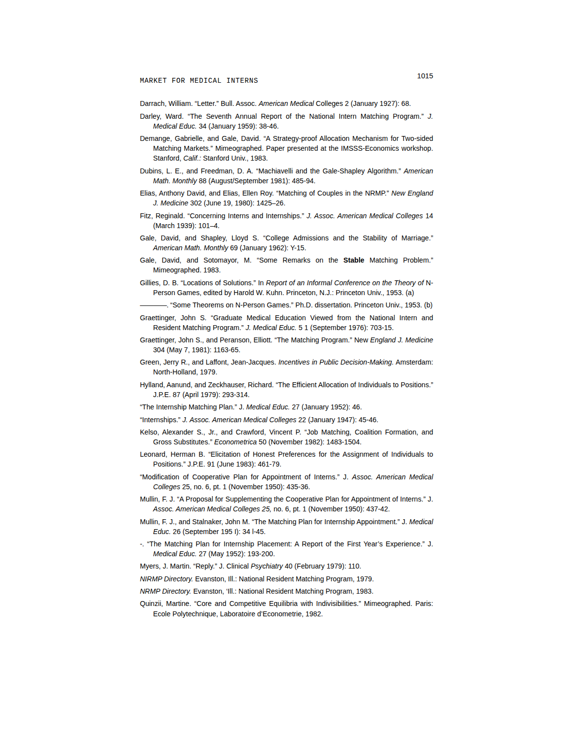MARKET FOR MEDICAL INTERNS
1015
Darrach, William. “Letter.” Bull. Assoc. American Medical Colleges 2 (January 1927): 68.
Darley, Ward. “The Seventh Annual Report of the National Intern Matching Program.” J. Medical Educ. 34 (January 1959): 38-46.
Demange, Gabrielle, and Gale, David. “A Strategy-proof Allocation Mechanism for Two-sided Matching Markets.” Mimeographed. Paper presented at the IMSSS-Economics workshop. Stanford, Calif.: Stanford Univ., 1983.
Dubins, L. E., and Freedman, D. A. “Machiavelli and the Gale-Shapley Algorithm.” American Math. Monthly 88 (August/September 1981): 485-94.
Elias, Anthony David, and Elias, Ellen Roy. “Matching of Couples in the NRMP.” New England J. Medicine 302 (June 19, 1980): 1425–26.
Fitz, Reginald. “Concerning Interns and Internships.” J. Assoc. American Medical Colleges 14 (March 1939): 101–4.
Gale, David, and Shapley, Lloyd S. “College Admissions and the Stability of Marriage.” American Math. Monthly 69 (January 1962): Y-15.
Gale, David, and Sotomayor, M. “Some Remarks on the Stable Matching Problem.” Mimeographed. 1983.
Gillies, D. B. “Locations of Solutions.” In Report of an Informal Conference on the Theory of N-Person Games, edited by Harold W. Kuhn. Princeton, N.J.: Princeton Univ., 1953. (a)
————. “Some Theorems on N-Person Games.” Ph.D. dissertation. Princeton Univ., 1953. (b)
Graettinger, John S. “Graduate Medical Education Viewed from the National Intern and Resident Matching Program.” J. Medical Educ. 5 1 (September 1976): 703-15.
Graettinger, John S., and Peranson, Elliott. “The Matching Program.” New England J. Medicine 304 (May 7, 1981): 1163-65.
Green, Jerry R., and Laffont, Jean-Jacques. Incentives in Public Decision-Making. Amsterdam: North-Holland, 1979.
Hylland, Aanund, and Zeckhauser, Richard. “The Efficient Allocation of Individuals to Positions.” J.P.E. 87 (April 1979): 293-314.
“The Internship Matching Plan.” J. Medical Educ. 27 (January 1952): 46.
“Internships.” J. Assoc. American Medical Colleges 22 (January 1947): 45-46.
Kelso, Alexander S., Jr., and Crawford, Vincent P. “Job Matching, Coalition Formation, and Gross Substitutes.” Econometrica 50 (November 1982): 1483-1504.
Leonard, Herman B. “Elicitation of Honest Preferences for the Assignment of Individuals to Positions.” J.P.E. 91 (June 1983): 461-79.
“Modification of Cooperative Plan for Appointment of Interns.” J. Assoc. American Medical Colleges 25, no. 6, pt. 1 (November 1950): 435-36.
Mullin, F. J. “A Proposal for Supplementing the Cooperative Plan for Appointment of Interns.” J. Assoc. American Medical Colleges 25, no. 6, pt. 1 (November 1950): 437-42.
Mullin, F. J., and Stalnaker, John M. “The Matching Plan for Internship Appointment.” J. Medical Educ. 26 (September 195 I): 34 l-45.
-. “The Matching Plan for Internship Placement: A Report of the First Year’s Experience.” J. Medical Educ. 27 (May 1952): 193-200.
Myers, J. Martin. “Reply.” J. Clinical Psychiatry 40 (February 1979): 110.
NIRMP Directory. Evanston, Ill.: National Resident Matching Program, 1979.
NRMP Directory. Evanston, ‘Ill.: National Resident Matching Program, 1983.
Quinzii, Martine. “Core and Competitive Equilibria with Indivisibilities.” Mimeographed. Paris: Ecole Polytechnique, Laboratoire d’Econometrie, 1982.